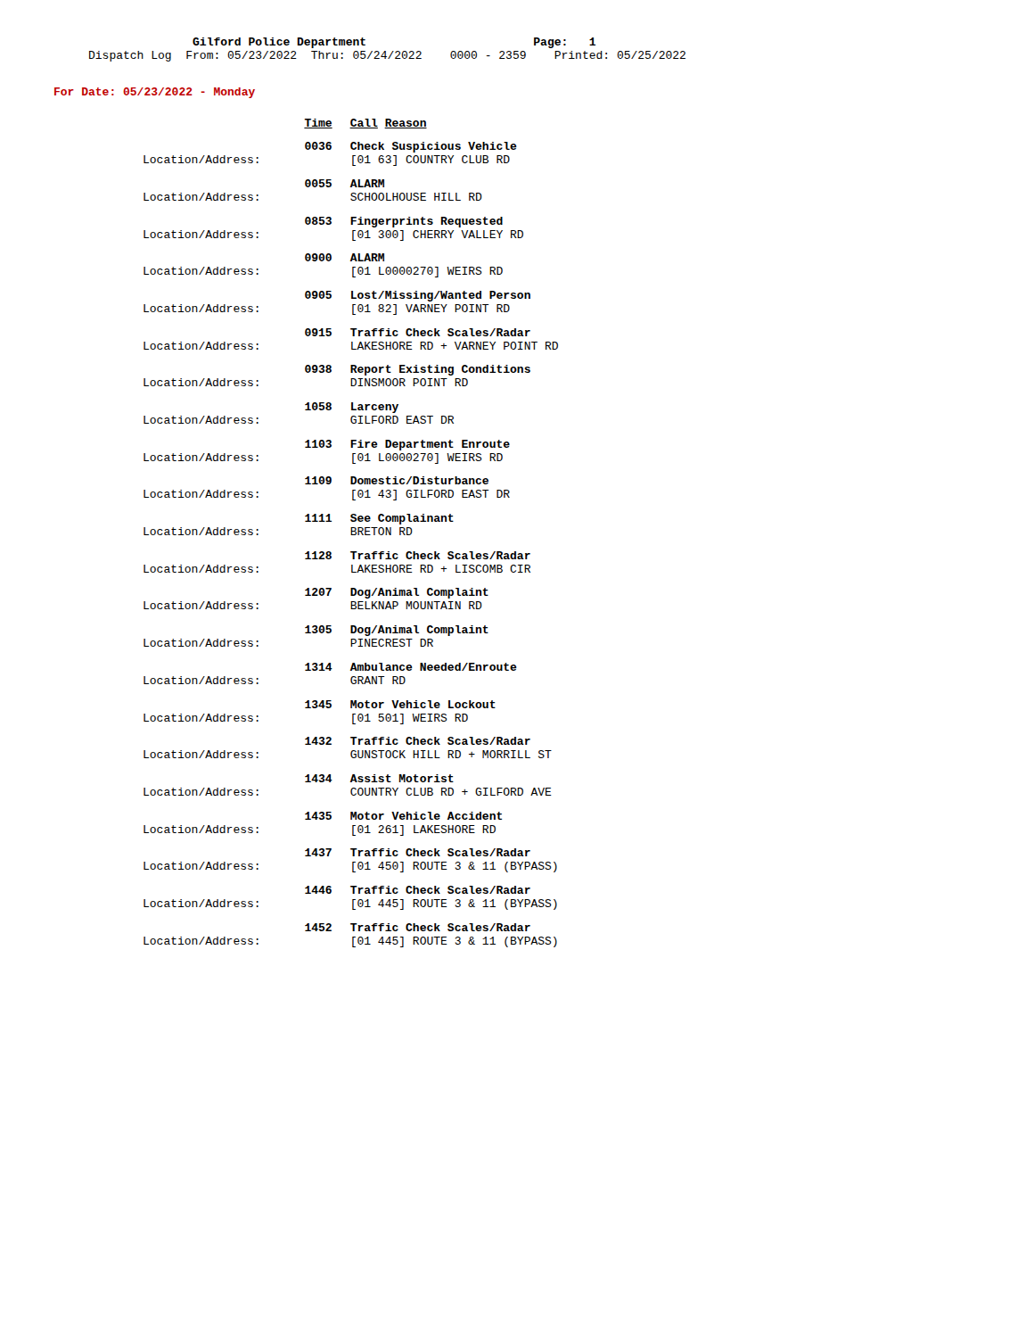Gilford Police Department Page: 1
Dispatch Log From: 05/23/2022 Thru: 05/24/2022 0000 - 2359 Printed: 05/25/2022
For Date: 05/23/2022 - Monday
| | Time | Call Reason |
| | 0036 | Check Suspicious Vehicle |
| Location/Address: | | [01 63] COUNTRY CLUB RD |
| | 0055 | ALARM |
| Location/Address: | | SCHOOLHOUSE HILL RD |
| | 0853 | Fingerprints Requested |
| Location/Address: | | [01 300] CHERRY VALLEY RD |
| | 0900 | ALARM |
| Location/Address: | | [01 L0000270] WEIRS RD |
| | 0905 | Lost/Missing/Wanted Person |
| Location/Address: | | [01 82] VARNEY POINT RD |
| | 0915 | Traffic Check Scales/Radar |
| Location/Address: | | LAKESHORE RD + VARNEY POINT RD |
| | 0938 | Report Existing Conditions |
| Location/Address: | | DINSMOOR POINT RD |
| | 1058 | Larceny |
| Location/Address: | | GILFORD EAST DR |
| | 1103 | Fire Department Enroute |
| Location/Address: | | [01 L0000270] WEIRS RD |
| | 1109 | Domestic/Disturbance |
| Location/Address: | | [01 43] GILFORD EAST DR |
| | 1111 | See Complainant |
| Location/Address: | | BRETON RD |
| | 1128 | Traffic Check Scales/Radar |
| Location/Address: | | LAKESHORE RD + LISCOMB CIR |
| | 1207 | Dog/Animal Complaint |
| Location/Address: | | BELKNAP MOUNTAIN RD |
| | 1305 | Dog/Animal Complaint |
| Location/Address: | | PINECREST DR |
| | 1314 | Ambulance Needed/Enroute |
| Location/Address: | | GRANT RD |
| | 1345 | Motor Vehicle Lockout |
| Location/Address: | | [01 501] WEIRS RD |
| | 1432 | Traffic Check Scales/Radar |
| Location/Address: | | GUNSTOCK HILL RD + MORRILL ST |
| | 1434 | Assist Motorist |
| Location/Address: | | COUNTRY CLUB RD + GILFORD AVE |
| | 1435 | Motor Vehicle Accident |
| Location/Address: | | [01 261] LAKESHORE RD |
| | 1437 | Traffic Check Scales/Radar |
| Location/Address: | | [01 450] ROUTE 3 & 11 (BYPASS) |
| | 1446 | Traffic Check Scales/Radar |
| Location/Address: | | [01 445] ROUTE 3 & 11 (BYPASS) |
| | 1452 | Traffic Check Scales/Radar |
| Location/Address: | | [01 445] ROUTE 3 & 11 (BYPASS) |